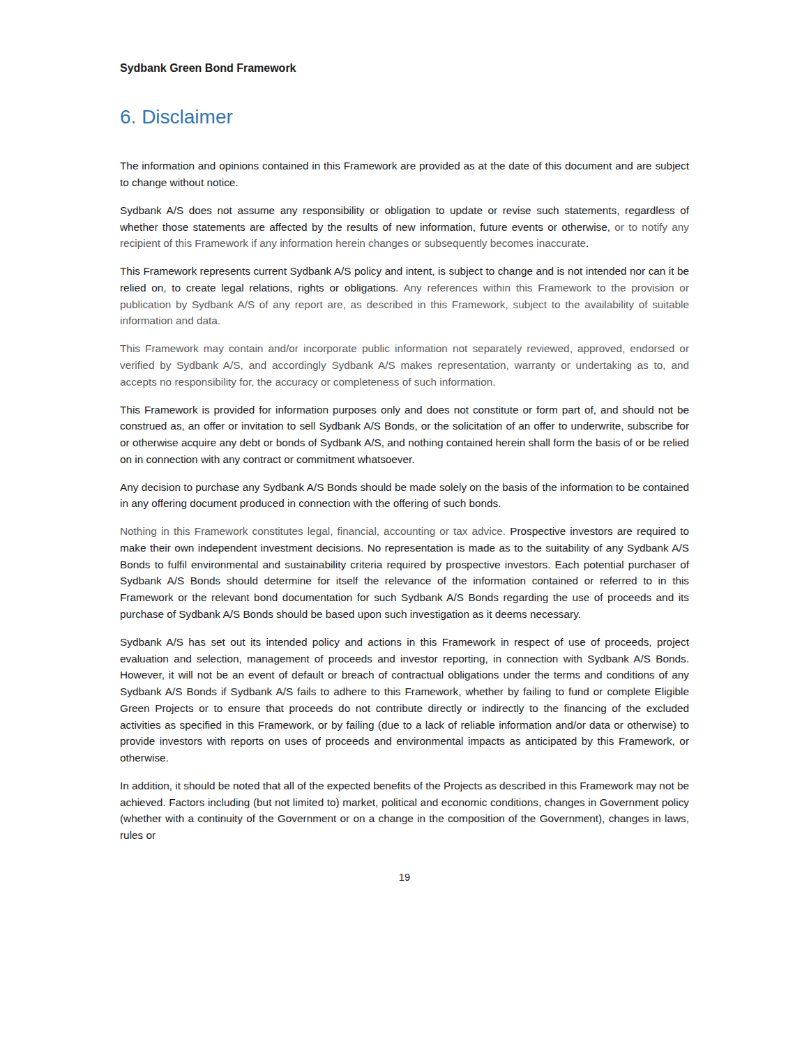Sydbank Green Bond Framework
6. Disclaimer
The information and opinions contained in this Framework are provided as at the date of this document and are subject to change without notice.
Sydbank A/S does not assume any responsibility or obligation to update or revise such statements, regardless of whether those statements are affected by the results of new information, future events or otherwise, or to notify any recipient of this Framework if any information herein changes or subsequently becomes inaccurate.
This Framework represents current Sydbank A/S policy and intent, is subject to change and is not intended nor can it be relied on, to create legal relations, rights or obligations. Any references within this Framework to the provision or publication by Sydbank A/S of any report are, as described in this Framework, subject to the availability of suitable information and data.
This Framework may contain and/or incorporate public information not separately reviewed, approved, endorsed or verified by Sydbank A/S, and accordingly Sydbank A/S makes representation, warranty or undertaking as to, and accepts no responsibility for, the accuracy or completeness of such information.
This Framework is provided for information purposes only and does not constitute or form part of, and should not be construed as, an offer or invitation to sell Sydbank A/S Bonds, or the solicitation of an offer to underwrite, subscribe for or otherwise acquire any debt or bonds of Sydbank A/S, and nothing contained herein shall form the basis of or be relied on in connection with any contract or commitment whatsoever.
Any decision to purchase any Sydbank A/S Bonds should be made solely on the basis of the information to be contained in any offering document produced in connection with the offering of such bonds.
Nothing in this Framework constitutes legal, financial, accounting or tax advice. Prospective investors are required to make their own independent investment decisions. No representation is made as to the suitability of any Sydbank A/S Bonds to fulfil environmental and sustainability criteria required by prospective investors. Each potential purchaser of Sydbank A/S Bonds should determine for itself the relevance of the information contained or referred to in this Framework or the relevant bond documentation for such Sydbank A/S Bonds regarding the use of proceeds and its purchase of Sydbank A/S Bonds should be based upon such investigation as it deems necessary.
Sydbank A/S has set out its intended policy and actions in this Framework in respect of use of proceeds, project evaluation and selection, management of proceeds and investor reporting, in connection with Sydbank A/S Bonds. However, it will not be an event of default or breach of contractual obligations under the terms and conditions of any Sydbank A/S Bonds if Sydbank A/S fails to adhere to this Framework, whether by failing to fund or complete Eligible Green Projects or to ensure that proceeds do not contribute directly or indirectly to the financing of the excluded activities as specified in this Framework, or by failing (due to a lack of reliable information and/or data or otherwise) to provide investors with reports on uses of proceeds and environmental impacts as anticipated by this Framework, or otherwise.
In addition, it should be noted that all of the expected benefits of the Projects as described in this Framework may not be achieved. Factors including (but not limited to) market, political and economic conditions, changes in Government policy (whether with a continuity of the Government or on a change in the composition of the Government), changes in laws, rules or
19